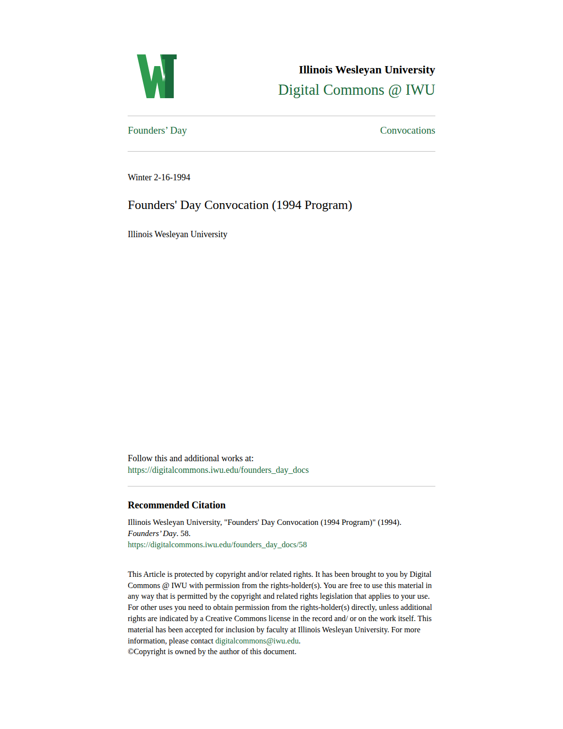Illinois Wesleyan University
Digital Commons @ IWU
Founders’ Day
Convocations
Winter 2-16-1994
Founders' Day Convocation (1994 Program)
Illinois Wesleyan University
Follow this and additional works at: https://digitalcommons.iwu.edu/founders_day_docs
Recommended Citation
Illinois Wesleyan University, "Founders' Day Convocation (1994 Program)" (1994).
Founders’ Day. 58.
https://digitalcommons.iwu.edu/founders_day_docs/58
This Article is protected by copyright and/or related rights. It has been brought to you by Digital Commons @ IWU with permission from the rights-holder(s). You are free to use this material in any way that is permitted by the copyright and related rights legislation that applies to your use. For other uses you need to obtain permission from the rights-holder(s) directly, unless additional rights are indicated by a Creative Commons license in the record and/ or on the work itself. This material has been accepted for inclusion by faculty at Illinois Wesleyan University. For more information, please contact digitalcommons@iwu.edu.
©Copyright is owned by the author of this document.